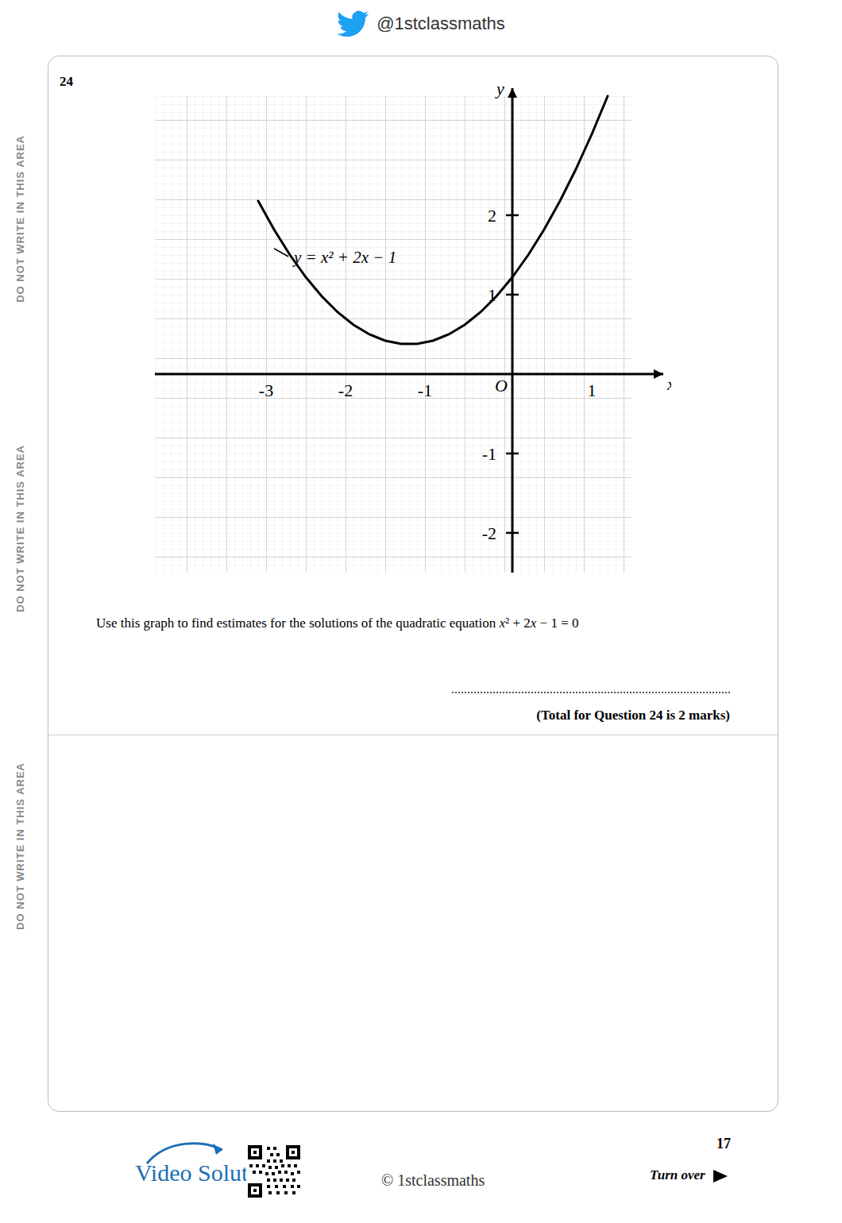@1stclassmaths
DO NOT WRITE IN THIS AREA
DO NOT WRITE IN THIS AREA
DO NOT WRITE IN THIS AREA
24
x y O -3 -2 -1 1 2 1 -1 -2 y = x² + 2x − 1
Use this graph to find estimates for the solutions of the quadratic equation x² + 2x − 1 = 0
(Total for Question 24 is 2 marks)
17
Turn over
Video Solutions
© 1stclassmaths